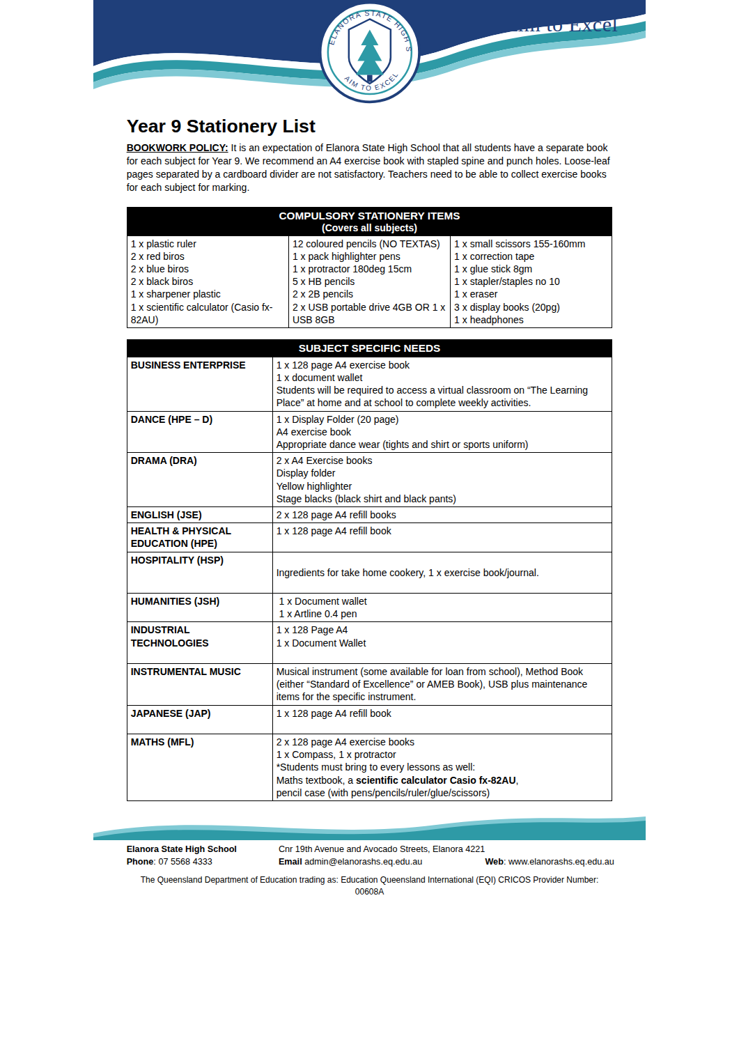Aim to Excel
ELANORA STATE HIGH SCHOOL AIM TO EXCEL
Year 9 Stationery List
BOOKWORK POLICY: It is an expectation of Elanora State High School that all students have a separate book for each subject for Year 9. We recommend an A4 exercise book with stapled spine and punch holes. Loose-leaf pages separated by a cardboard divider are not satisfactory. Teachers need to be able to collect exercise books for each subject for marking.
| COMPULSORY STATIONERY ITEMS (Covers all subjects) |
| --- |
| 1 x plastic ruler 2 x red biros 2 x blue biros 2 x black biros 1 x sharpener plastic 1 x scientific calculator (Casio fx-82AU) | 12 coloured pencils (NO TEXTAS) 1 x pack highlighter pens 1 x protractor 180deg 15cm 5 x HB pencils 2 x 2B pencils 2 x USB portable drive 4GB OR 1 x USB 8GB | 1 x small scissors 155-160mm 1 x correction tape 1 x glue stick 8gm 1 x stapler/staples no 10 1 x eraser 3 x display books (20pg) 1 x headphones |
| SUBJECT SPECIFIC NEEDS |
| --- |
| BUSINESS ENTERPRISE | 1 x 128 page A4 exercise book 1 x document wallet Students will be required to access a virtual classroom on “The Learning Place” at home and at school to complete weekly activities. |
| DANCE (HPE – D) | 1 x Display Folder (20 page) A4 exercise book Appropriate dance wear (tights and shirt or sports uniform) |
| DRAMA (DRA) | 2 x A4 Exercise books Display folder Yellow highlighter Stage blacks (black shirt and black pants) |
| ENGLISH (JSE) | 2 x 128 page A4 refill books |
| HEALTH & PHYSICAL EDUCATION (HPE) | 1 x 128 page A4 refill book |
| HOSPITALITY (HSP) | Ingredients for take home cookery, 1 x exercise book/journal. |
| HUMANITIES (JSH) | 1 x Document wallet 1 x Artline 0.4 pen |
| INDUSTRIAL TECHNOLOGIES | 1 x 128 Page A4 1 x Document Wallet |
| INSTRUMENTAL MUSIC | Musical instrument (some available for loan from school), Method Book (either “Standard of Excellence” or AMEB Book), USB plus maintenance items for the specific instrument. |
| JAPANESE (JAP) | 1 x 128 page A4 refill book |
| MATHS (MFL) | 2 x 128 page A4 exercise books 1 x Compass, 1 x protractor *Students must bring to every lessons as well: Maths textbook, a scientific calculator Casio fx-82AU , pencil case (with pens/pencils/ruler/glue/scissors) |
Elanora State High School
Phone: 07 5568 4333
Cnr 19th Avenue and Avocado Streets, Elanora 4221
Email admin@elanorashs.eq.edu.au
Web: www.elanorashs.eq.edu.au
The Queensland Department of Education trading as: Education Queensland International (EQI) CRICOS Provider Number: 00608A